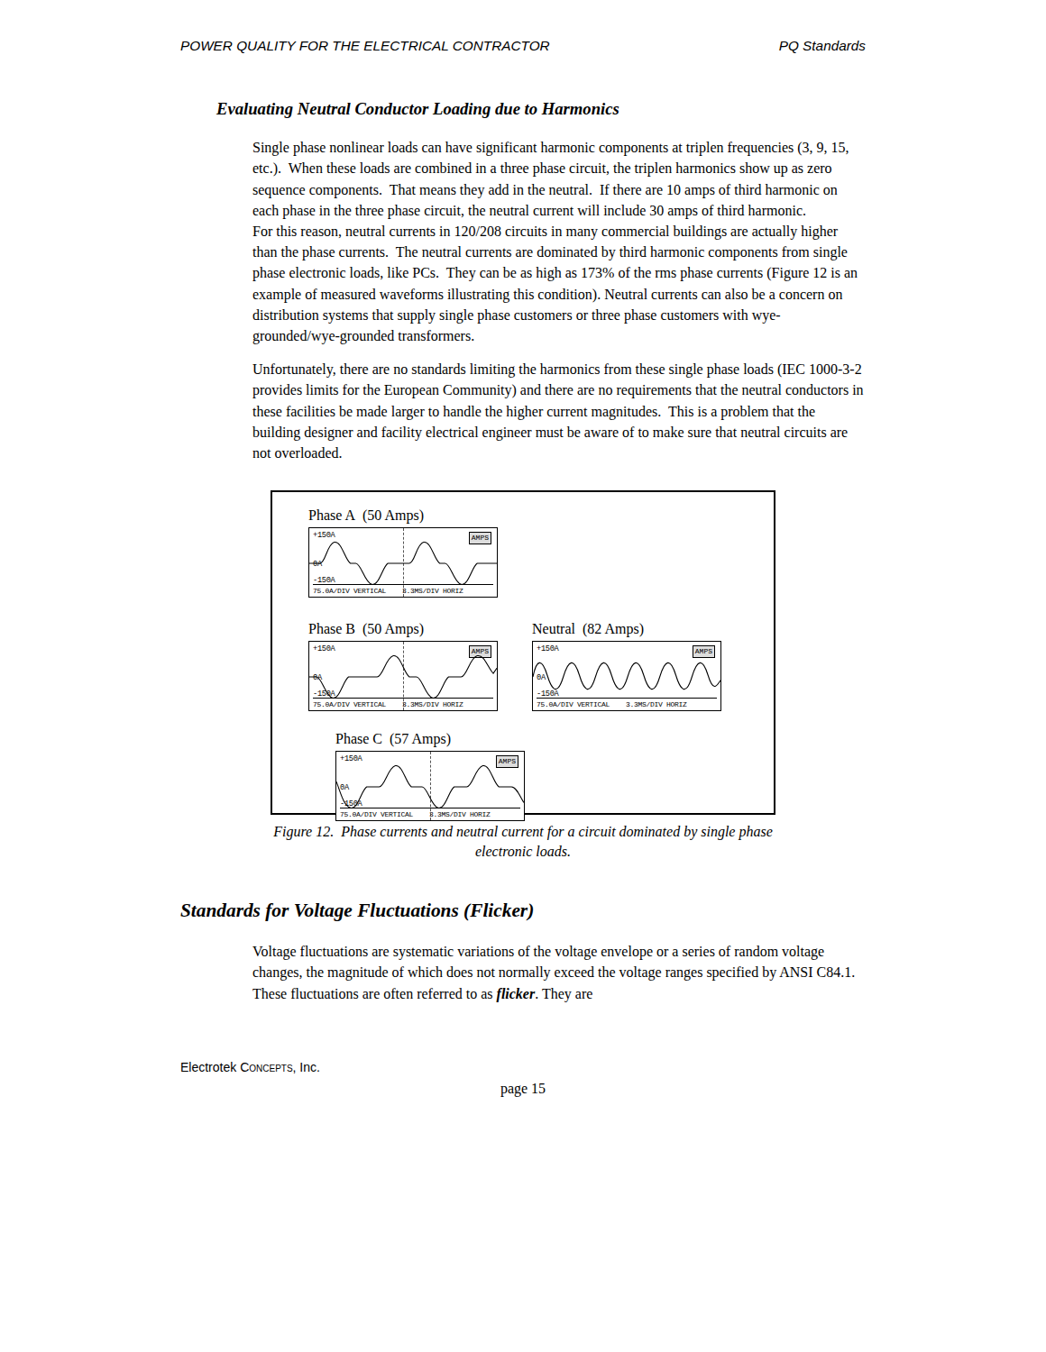Power Quality for the Electrical Contractor PQ Standards
Evaluating Neutral Conductor Loading due to Harmonics
Single phase nonlinear loads can have significant harmonic components at triplen frequencies (3, 9, 15, etc.). When these loads are combined in a three phase circuit, the triplen harmonics show up as zero sequence components. That means they add in the neutral. If there are 10 amps of third harmonic on each phase in the three phase circuit, the neutral current will include 30 amps of third harmonic.
For this reason, neutral currents in 120/208 circuits in many commercial buildings are actually higher than the phase currents. The neutral currents are dominated by third harmonic components from single phase electronic loads, like PCs. They can be as high as 173% of the rms phase currents (Figure 12 is an example of measured waveforms illustrating this condition). Neutral currents can also be a concern on distribution systems that supply single phase customers or three phase customers with wye-grounded/wye-grounded transformers.
Unfortunately, there are no standards limiting the harmonics from these single phase loads (IEC 1000-3-2 provides limits for the European Community) and there are no requirements that the neutral conductors in these facilities be made larger to handle the higher current magnitudes. This is a problem that the building designer and facility electrical engineer must be aware of to make sure that neutral circuits are not overloaded.
Phase A (50 Amps)
+150A 0A -150A AMPS 75.0A/DIV VERTICAL 3.3MS/DIV HORIZ
Phase B (50 Amps)
+150A 0A -150A AMPS 75.0A/DIV VERTICAL 3.3MS/DIV HORIZ
Phase C (57 Amps)
+150A 0A -150A AMPS 75.0A/DIV VERTICAL 3.3MS/DIV HORIZ
Neutral (82 Amps)
+150A 0A -150A AMPS 75.0A/DIV VERTICAL 3.3MS/DIV HORIZ
Figure 12. Phase currents and neutral current for a circuit dominated by single phase electronic loads.
Standards for Voltage Fluctuations (Flicker)
Voltage fluctuations are systematic variations of the voltage envelope or a series of random voltage changes, the magnitude of which does not normally exceed the voltage ranges specified by ANSI C84.1. These fluctuations are often referred to as flicker. They are
Electrotek Concepts, Inc.
page 15